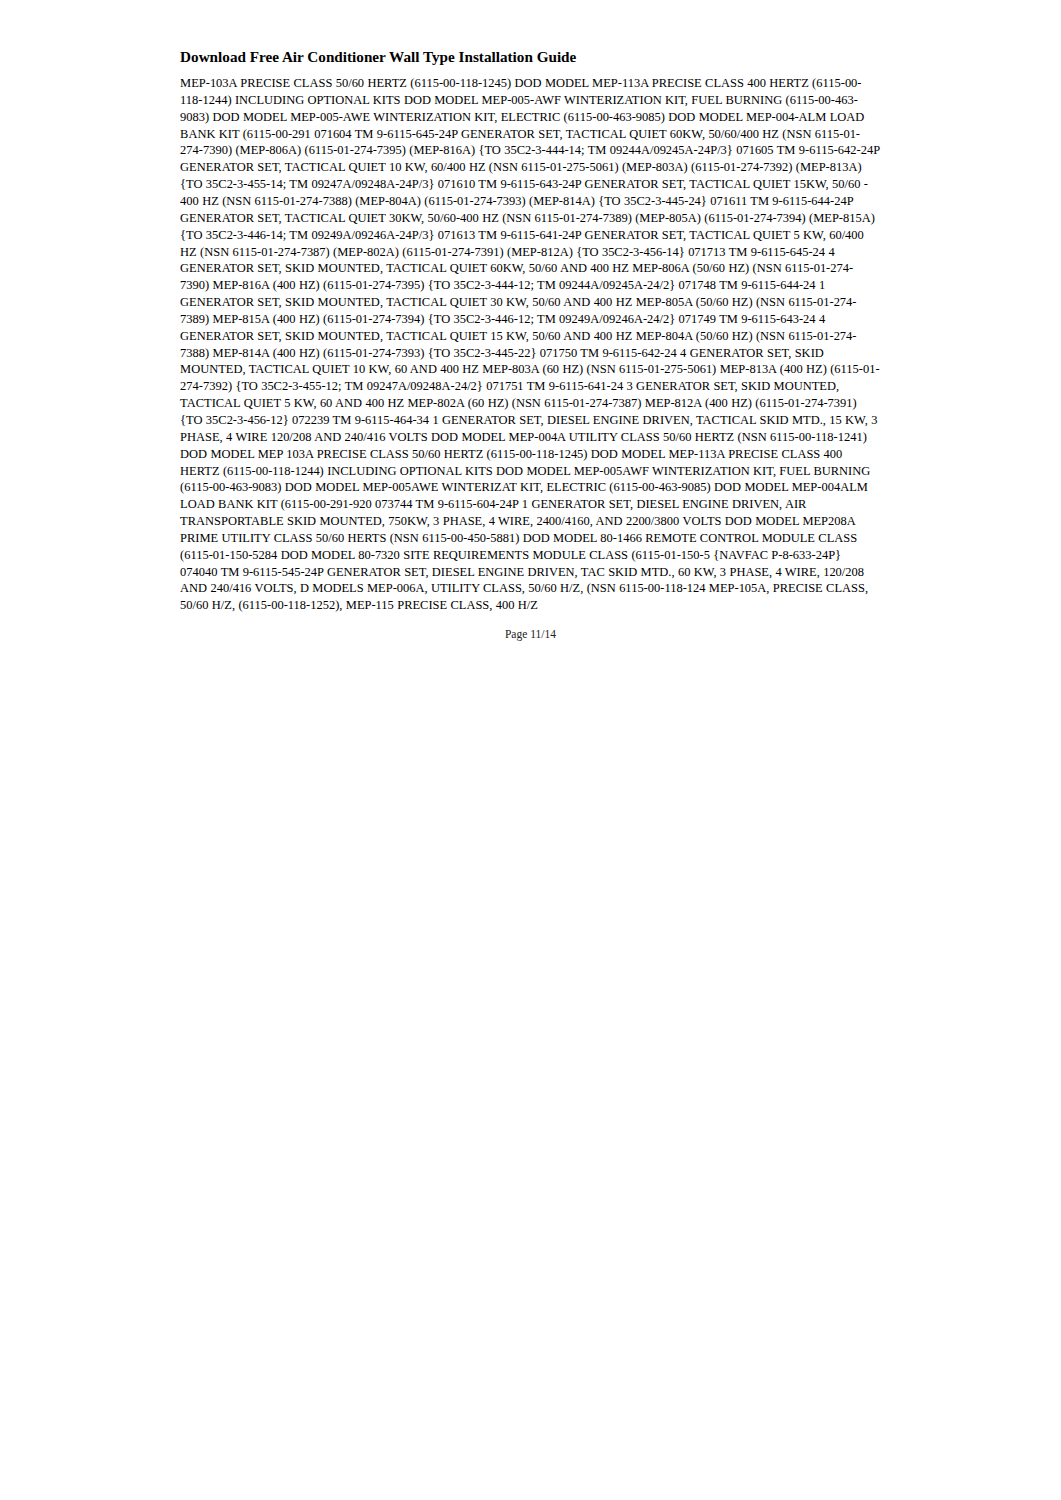Download Free Air Conditioner Wall Type Installation Guide
MEP-103A PRECISE CLASS 50/60 HERTZ (6115-00-118-1245) DOD MODEL MEP-113A PRECISE CLASS 400 HERTZ (6115-00-118-1244) INCLUDING OPTIONAL KITS DOD MODEL MEP-005-AWF WINTERIZATION KIT, FUEL BURNING (6115-00-463-9083) DOD MODEL MEP-005-AWE WINTERIZATION KIT, ELECTRIC (6115-00-463-9085) DOD MODEL MEP-004-ALM LOAD BANK KIT (6115-00-291 071604 TM 9-6115-645-24P GENERATOR SET, TACTICAL QUIET 60KW, 50/60/400 HZ (NSN 6115-01-274-7390) (MEP-806A) (6115-01-274-7395) (MEP-816A) {TO 35C2-3-444-14; TM 09244A/09245A-24P/3} 071605 TM 9-6115-642-24P GENERATOR SET, TACTICAL QUIET 10 KW, 60/400 HZ (NSN 6115-01-275-5061) (MEP-803A) (6115-01-274-7392) (MEP-813A) {TO 35C2-3-455-14; TM 09247A/09248A-24P/3} 071610 TM 9-6115-643-24P GENERATOR SET, TACTICAL QUIET 15KW, 50/60 - 400 HZ (NSN 6115-01-274-7388) (MEP-804A) (6115-01-274-7393) (MEP-814A) {TO 35C2-3-445-24} 071611 TM 9-6115-644-24P GENERATOR SET, TACTICAL QUIET 30KW, 50/60-400 HZ (NSN 6115-01-274-7389) (MEP-805A) (6115-01-274-7394) (MEP-815A) {TO 35C2-3-446-14; TM 09249A/09246A-24P/3} 071613 TM 9-6115-641-24P GENERATOR SET, TACTICAL QUIET 5 KW, 60/400 HZ (NSN 6115-01-274-7387) (MEP-802A) (6115-01-274-7391) (MEP-812A) {TO 35C2-3-456-14} 071713 TM 9-6115-645-24 4 GENERATOR SET, SKID MOUNTED, TACTICAL QUIET 60KW, 50/60 AND 400 HZ MEP-806A (50/60 HZ) (NSN 6115-01-274-7390) MEP-816A (400 HZ) (6115-01-274-7395) {TO 35C2-3-444-12; TM 09244A/09245A-24/2} 071748 TM 9-6115-644-24 1 GENERATOR SET, SKID MOUNTED, TACTICAL QUIET 30 KW, 50/60 AND 400 HZ MEP-805A (50/60 HZ) (NSN 6115-01-274-7389) MEP-815A (400 HZ) (6115-01-274-7394) {TO 35C2-3-446-12; TM 09249A/09246A-24/2} 071749 TM 9-6115-643-24 4 GENERATOR SET, SKID MOUNTED, TACTICAL QUIET 15 KW, 50/60 AND 400 HZ MEP-804A (50/60 HZ) (NSN 6115-01-274-7388) MEP-814A (400 HZ) (6115-01-274-7393) {TO 35C2-3-445-22} 071750 TM 9-6115-642-24 4 GENERATOR SET, SKID MOUNTED, TACTICAL QUIET 10 KW, 60 AND 400 HZ MEP-803A (60 HZ) (NSN 6115-01-275-5061) MEP-813A (400 HZ) (6115-01-274-7392) {TO 35C2-3-455-12; TM 09247A/09248A-24/2} 071751 TM 9-6115-641-24 3 GENERATOR SET, SKID MOUNTED, TACTICAL QUIET 5 KW, 60 AND 400 HZ MEP-802A (60 HZ) (NSN 6115-01-274-7387) MEP-812A (400 HZ) (6115-01-274-7391) {TO 35C2-3-456-12} 072239 TM 9-6115-464-34 1 GENERATOR SET, DIESEL ENGINE DRIVEN, TACTICAL SKID MTD., 15 KW, 3 PHASE, 4 WIRE 120/208 AND 240/416 VOLTS DOD MODEL MEP-004A UTILITY CLASS 50/60 HERTZ (NSN 6115-00-118-1241) DOD MODEL MEP 103A PRECISE CLASS 50/60 HERTZ (6115-00-118-1245) DOD MODEL MEP-113A PRECISE CLASS 400 HERTZ (6115-00-118-1244) INCLUDING OPTIONAL KITS DOD MODEL MEP-005AWF WINTERIZATION KIT, FUEL BURNING (6115-00-463-9083) DOD MODEL MEP-005AWE WINTERIZAT KIT, ELECTRIC (6115-00-463-9085) DOD MODEL MEP-004ALM LOAD BANK KIT (6115-00-291-920 073744 TM 9-6115-604-24P 1 GENERATOR SET, DIESEL ENGINE DRIVEN, AIR TRANSPORTABLE SKID MOUNTED, 750KW, 3 PHASE, 4 WIRE, 2400/4160, AND 2200/3800 VOLTS DOD MODEL MEP208A PRIME UTILITY CLASS 50/60 HERTS (NSN 6115-00-450-5881) DOD MODEL 80-1466 REMOTE CONTROL MODULE CLASS (6115-01-150-5284 DOD MODEL 80-7320 SITE REQUIREMENTS MODULE CLASS (6115-01-150-5 {NAVFAC P-8-633-24P} 074040 TM 9-6115-545-24P GENERATOR SET, DIESEL ENGINE DRIVEN, TAC SKID MTD., 60 KW, 3 PHASE, 4 WIRE, 120/208 AND 240/416 VOLTS, D MODELS MEP-006A, UTILITY CLASS, 50/60 H/Z, (NSN 6115-00-118-124 MEP-105A, PRECISE CLASS, 50/60 H/Z, (6115-00-118-1252), MEP-115 PRECISE CLASS, 400 H/Z
Page 11/14